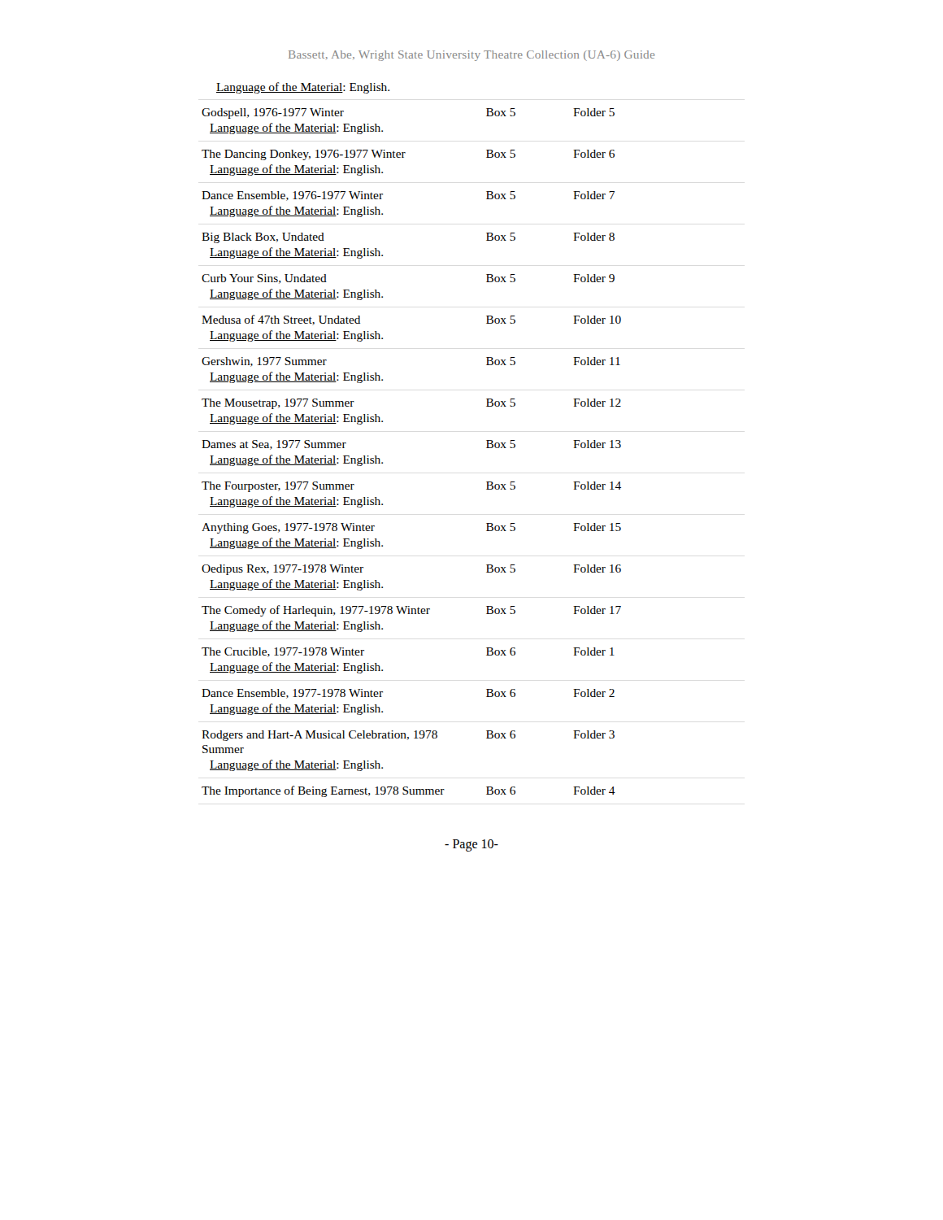Bassett, Abe, Wright State University Theatre Collection (UA-6) Guide
Language of the Material: English.
| Godspell, 1976-1977 Winter Language of the Material : English. | Box 5 | Folder 5 |
| The Dancing Donkey, 1976-1977 Winter Language of the Material : English. | Box 5 | Folder 6 |
| Dance Ensemble, 1976-1977 Winter Language of the Material : English. | Box 5 | Folder 7 |
| Big Black Box, Undated Language of the Material : English. | Box 5 | Folder 8 |
| Curb Your Sins, Undated Language of the Material : English. | Box 5 | Folder 9 |
| Medusa of 47th Street, Undated Language of the Material : English. | Box 5 | Folder 10 |
| Gershwin, 1977 Summer Language of the Material : English. | Box 5 | Folder 11 |
| The Mousetrap, 1977 Summer Language of the Material : English. | Box 5 | Folder 12 |
| Dames at Sea, 1977 Summer Language of the Material : English. | Box 5 | Folder 13 |
| The Fourposter, 1977 Summer Language of the Material : English. | Box 5 | Folder 14 |
| Anything Goes, 1977-1978 Winter Language of the Material : English. | Box 5 | Folder 15 |
| Oedipus Rex, 1977-1978 Winter Language of the Material : English. | Box 5 | Folder 16 |
| The Comedy of Harlequin, 1977-1978 Winter Language of the Material : English. | Box 5 | Folder 17 |
| The Crucible, 1977-1978 Winter Language of the Material : English. | Box 6 | Folder 1 |
| Dance Ensemble, 1977-1978 Winter Language of the Material : English. | Box 6 | Folder 2 |
| Rodgers and Hart-A Musical Celebration, 1978 Summer Language of the Material : English. | Box 6 | Folder 3 |
| The Importance of Being Earnest, 1978 Summer | Box 6 | Folder 4 |
- Page 10-